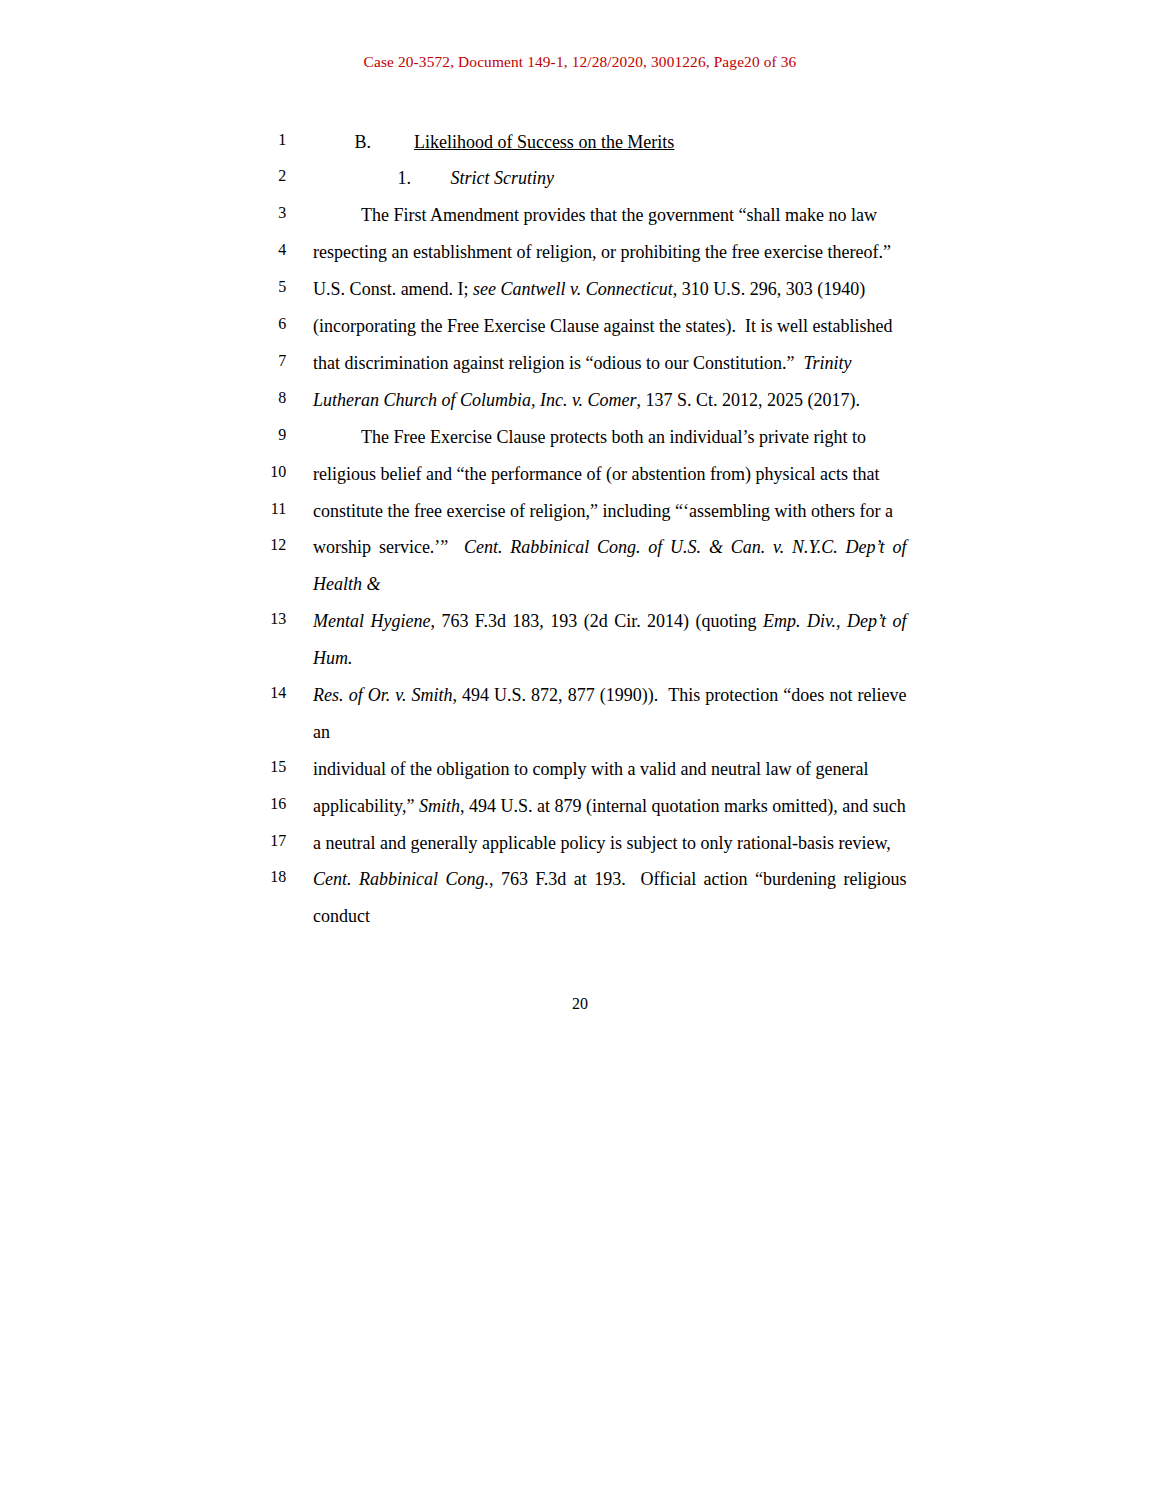Case 20-3572, Document 149-1, 12/28/2020, 3001226, Page20 of 36
B. Likelihood of Success on the Merits
1. Strict Scrutiny
The First Amendment provides that the government “shall make no law
respecting an establishment of religion, or prohibiting the free exercise thereof.”
U.S. Const. amend. I; see Cantwell v. Connecticut, 310 U.S. 296, 303 (1940)
(incorporating the Free Exercise Clause against the states). It is well established
that discrimination against religion is “odious to our Constitution.” Trinity
Lutheran Church of Columbia, Inc. v. Comer, 137 S. Ct. 2012, 2025 (2017).
The Free Exercise Clause protects both an individual’s private right to
religious belief and “the performance of (or abstention from) physical acts that
constitute the free exercise of religion,” including “‘assembling with others for a
worship service.’” Cent. Rabbinical Cong. of U.S. & Can. v. N.Y.C. Dep’t of Health &
Mental Hygiene, 763 F.3d 183, 193 (2d Cir. 2014) (quoting Emp. Div., Dep’t of Hum.
Res. of Or. v. Smith, 494 U.S. 872, 877 (1990)). This protection “does not relieve an
individual of the obligation to comply with a valid and neutral law of general
applicability,” Smith, 494 U.S. at 879 (internal quotation marks omitted), and such
a neutral and generally applicable policy is subject to only rational‑basis review,
Cent. Rabbinical Cong., 763 F.3d at 193. Official action “burdening religious conduct
20